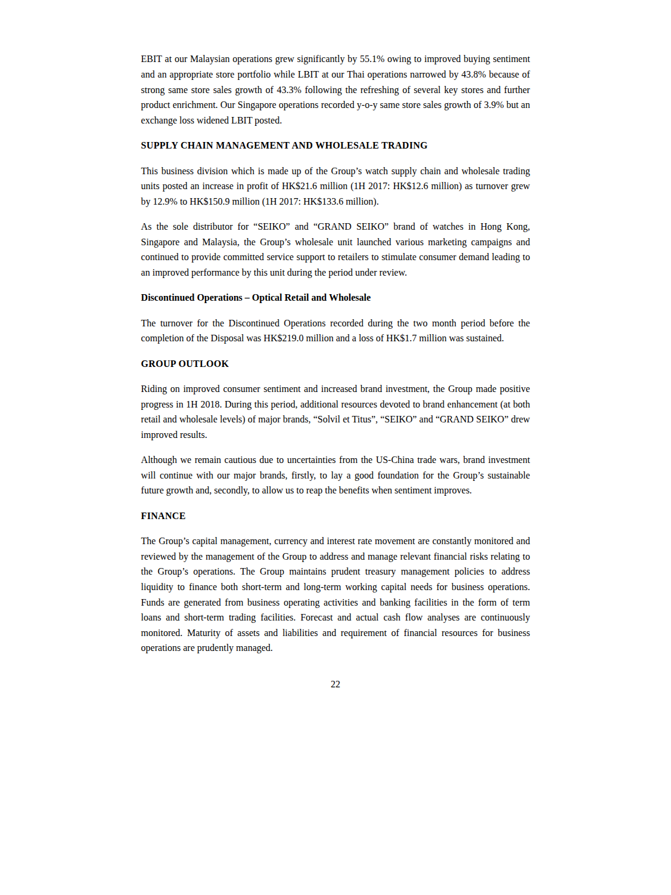EBIT at our Malaysian operations grew significantly by 55.1% owing to improved buying sentiment and an appropriate store portfolio while LBIT at our Thai operations narrowed by 43.8% because of strong same store sales growth of 43.3% following the refreshing of several key stores and further product enrichment. Our Singapore operations recorded y-o-y same store sales growth of 3.9% but an exchange loss widened LBIT posted.
SUPPLY CHAIN MANAGEMENT AND WHOLESALE TRADING
This business division which is made up of the Group’s watch supply chain and wholesale trading units posted an increase in profit of HK$21.6 million (1H 2017: HK$12.6 million) as turnover grew by 12.9% to HK$150.9 million (1H 2017: HK$133.6 million).
As the sole distributor for “SEIKO” and “GRAND SEIKO” brand of watches in Hong Kong, Singapore and Malaysia, the Group’s wholesale unit launched various marketing campaigns and continued to provide committed service support to retailers to stimulate consumer demand leading to an improved performance by this unit during the period under review.
Discontinued Operations – Optical Retail and Wholesale
The turnover for the Discontinued Operations recorded during the two month period before the completion of the Disposal was HK$219.0 million and a loss of HK$1.7 million was sustained.
GROUP OUTLOOK
Riding on improved consumer sentiment and increased brand investment, the Group made positive progress in 1H 2018. During this period, additional resources devoted to brand enhancement (at both retail and wholesale levels) of major brands, “Solvil et Titus”, “SEIKO” and “GRAND SEIKO” drew improved results.
Although we remain cautious due to uncertainties from the US-China trade wars, brand investment will continue with our major brands, firstly, to lay a good foundation for the Group’s sustainable future growth and, secondly, to allow us to reap the benefits when sentiment improves.
FINANCE
The Group’s capital management, currency and interest rate movement are constantly monitored and reviewed by the management of the Group to address and manage relevant financial risks relating to the Group’s operations. The Group maintains prudent treasury management policies to address liquidity to finance both short-term and long-term working capital needs for business operations. Funds are generated from business operating activities and banking facilities in the form of term loans and short-term trading facilities. Forecast and actual cash flow analyses are continuously monitored. Maturity of assets and liabilities and requirement of financial resources for business operations are prudently managed.
22